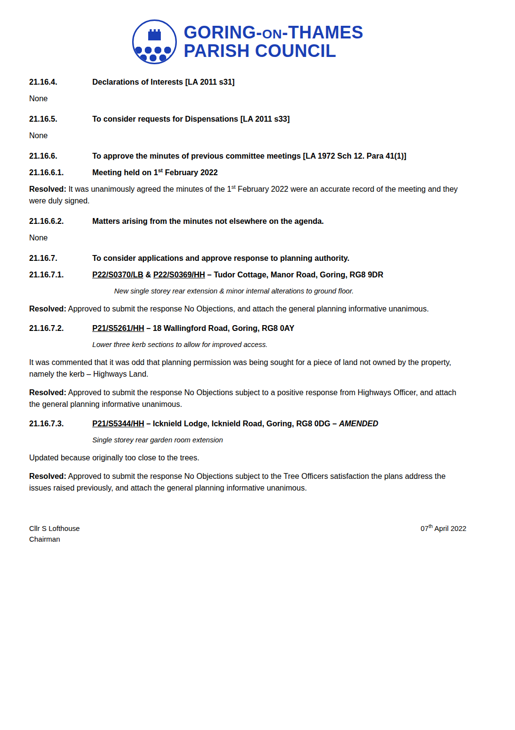GORING-ON-THAMES
PARISH COUNCIL
21.16.4.
Declarations of Interests [LA 2011 s31]
None
21.16.5.
To consider requests for Dispensations [LA 2011 s33]
None
21.16.6.
To approve the minutes of previous committee meetings [LA 1972 Sch 12. Para 41(1)]
21.16.6.1.
Meeting held on 1st February 2022
Resolved: It was unanimously agreed the minutes of the 1st February 2022 were an accurate record of the meeting and they were duly signed.
21.16.6.2.
Matters arising from the minutes not elsewhere on the agenda.
None
21.16.7.
To consider applications and approve response to planning authority.
21.16.7.1.
P22/S0370/LB & P22/S0369/HH – Tudor Cottage, Manor Road, Goring, RG8 9DR
New single storey rear extension & minor internal alterations to ground floor.
Resolved: Approved to submit the response No Objections, and attach the general planning informative unanimous.
21.16.7.2.
P21/S5261/HH – 18 Wallingford Road, Goring, RG8 0AY
Lower three kerb sections to allow for improved access.
It was commented that it was odd that planning permission was being sought for a piece of land not owned by the property, namely the kerb – Highways Land.
Resolved: Approved to submit the response No Objections subject to a positive response from Highways Officer, and attach the general planning informative unanimous.
21.16.7.3.
P21/S5344/HH – Icknield Lodge, Icknield Road, Goring, RG8 0DG – AMENDED
Single storey rear garden room extension
Updated because originally too close to the trees.
Resolved: Approved to submit the response No Objections subject to the Tree Officers satisfaction the plans address the issues raised previously, and attach the general planning informative unanimous.
Cllr S Lofthouse
Chairman
07th April 2022